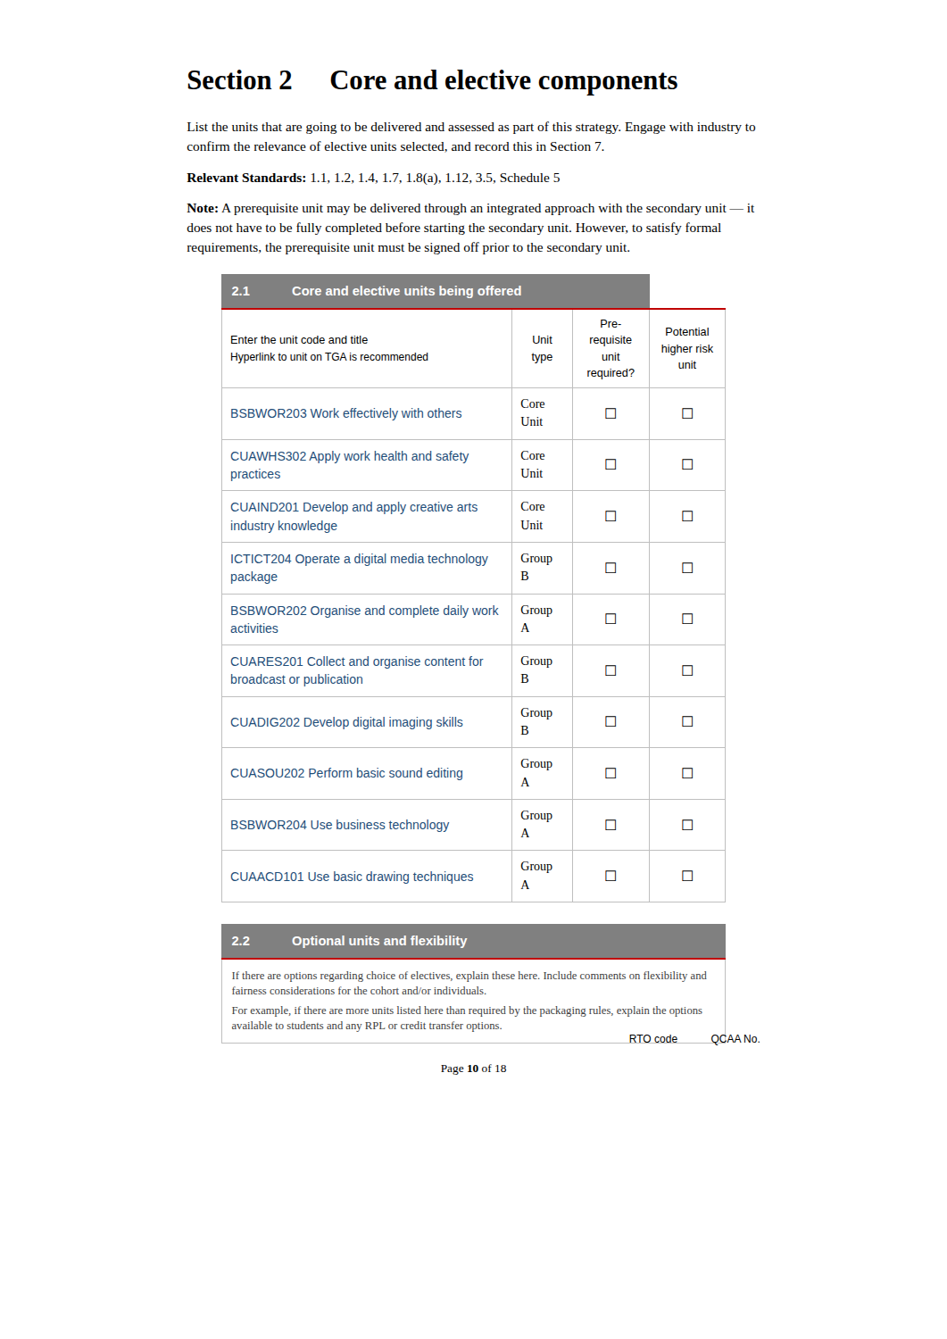Section 2 Core and elective components
List the units that are going to be delivered and assessed as part of this strategy. Engage with industry to confirm the relevance of elective units selected, and record this in Section 7.
Relevant Standards: 1.1, 1.2, 1.4, 1.7, 1.8(a), 1.12, 3.5, Schedule 5
Note: A prerequisite unit may be delivered through an integrated approach with the secondary unit — it does not have to be fully completed before starting the secondary unit. However, to satisfy formal requirements, the prerequisite unit must be signed off prior to the secondary unit.
| 2.1 | Core and elective units being offered | |
| Enter the unit code and title Hyperlink to unit on TGA is recommended | Unit type | Pre-requisite unit required? | Potential higher risk unit |
| BSBWOR203 Work effectively with others | Core Unit | ☐ | ☐ |
| CUAWHS302 Apply work health and safety practices | Core Unit | ☐ | ☐ |
| CUAIND201 Develop and apply creative arts industry knowledge | Core Unit | ☐ | ☐ |
| ICTICT204 Operate a digital media technology package | Group B | ☐ | ☐ |
| BSBWOR202 Organise and complete daily work activities | Group A | ☐ | ☐ |
| CUARES201 Collect and organise content for broadcast or publication | Group B | ☐ | ☐ |
| CUADIG202 Develop digital imaging skills | Group B | ☐ | ☐ |
| CUASOU202 Perform basic sound editing | Group A | ☐ | ☐ |
| BSBWOR204 Use business technology | Group A | ☐ | ☐ |
| CUAACD101 Use basic drawing techniques | Group A | ☐ | ☐ |
| 2.2 | Optional units and flexibility |
| If there are options regarding choice of electives, explain these here. Include comments on flexibility and fairness considerations for the cohort and/or individuals. For example, if there are more units listed here than required by the packaging rules, explain the options available to students and any RPL or credit transfer options. |
RTO code QCAA No.
Page 10 of 18